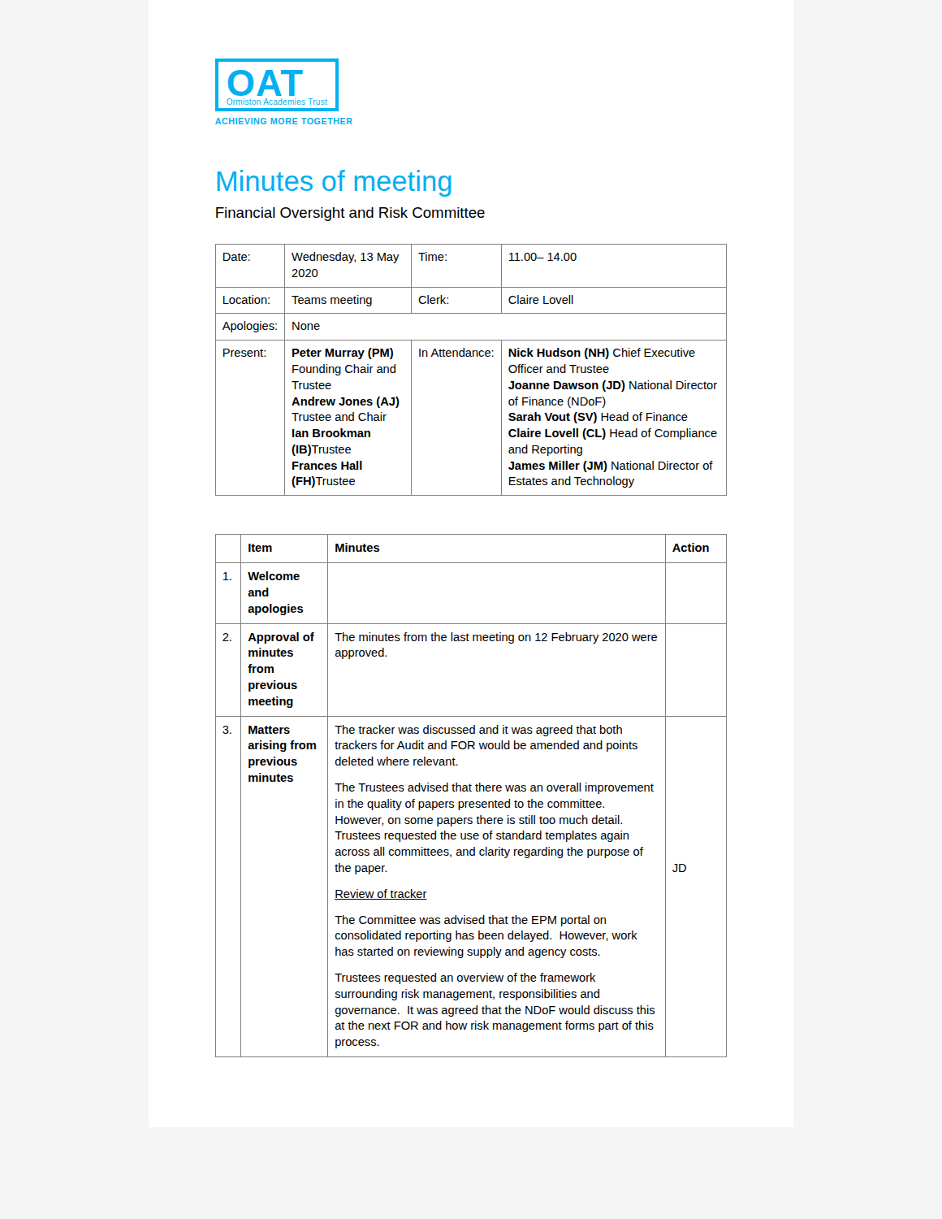OAT Ormiston Academies Trust
ACHIEVING MORE TOGETHER
Minutes of meeting
Financial Oversight and Risk Committee
| Date: | Wednesday, 13 May 2020 | Time: | 11.00– 14.00 |
| Location: | Teams meeting | Clerk: | Claire Lovell |
| Apologies: | None |
| Present: | Peter Murray (PM) Founding Chair and Trustee Andrew Jones (AJ) Trustee and Chair Ian Brookman (IB) Trustee Frances Hall (FH) Trustee | In Attendance: | Nick Hudson (NH) Chief Executive Officer and Trustee Joanne Dawson (JD) National Director of Finance (NDoF) Sarah Vout (SV) Head of Finance Claire Lovell (CL) Head of Compliance and Reporting James Miller (JM) National Director of Estates and Technology |
| | Item | Minutes | Action |
| --- | --- | --- | --- |
| 1. | Welcome and apologies | | |
| 2. | Approval of minutes from previous meeting | The minutes from the last meeting on 12 February 2020 were approved. | |
| 3. | Matters arising from previous minutes | The tracker was discussed and it was agreed that both trackers for Audit and FOR would be amended and points deleted where relevant. The Trustees advised that there was an overall improvement in the quality of papers presented to the committee. However, on some papers there is still too much detail. Trustees requested the use of standard templates again across all committees, and clarity regarding the purpose of the paper. Review of tracker The Committee was advised that the EPM portal on consolidated reporting has been delayed. However, work has started on reviewing supply and agency costs. Trustees requested an overview of the framework surrounding risk management, responsibilities and governance. It was agreed that the NDoF would discuss this at the next FOR and how risk management forms part of this process. | JD |